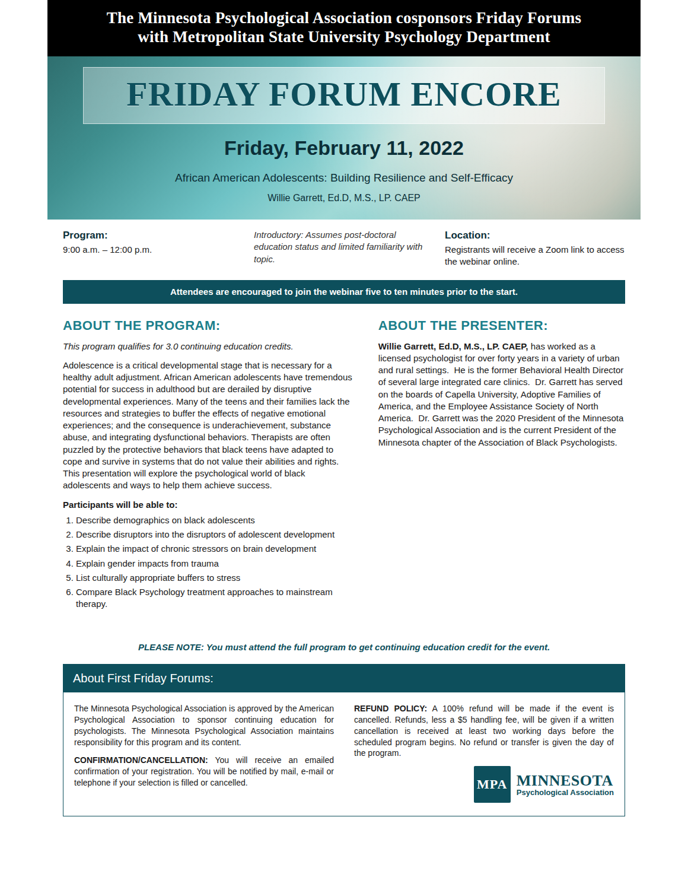The Minnesota Psychological Association cosponsors Friday Forums
with Metropolitan State University Psychology Department
FRIDAY FORUM ENCORE
Friday, February 11, 2022
African American Adolescents: Building Resilience and Self-Efficacy
Willie Garrett, Ed.D, M.S., LP. CAEP
Program:
9:00 a.m. – 12:00 p.m.
Introductory: Assumes post-doctoral education status and limited familiarity with topic.
Location:
Registrants will receive a Zoom link to access the webinar online.
Attendees are encouraged to join the webinar five to ten minutes prior to the start.
ABOUT THE PROGRAM:
This program qualifies for 3.0 continuing education credits.
Adolescence is a critical developmental stage that is necessary for a healthy adult adjustment. African American adolescents have tremendous potential for success in adulthood but are derailed by disruptive developmental experiences. Many of the teens and their families lack the resources and strategies to buffer the effects of negative emotional experiences; and the consequence is underachievement, substance abuse, and integrating dysfunctional behaviors. Therapists are often puzzled by the protective behaviors that black teens have adapted to cope and survive in systems that do not value their abilities and rights. This presentation will explore the psychological world of black adolescents and ways to help them achieve success.
Participants will be able to:
Describe demographics on black adolescents
Describe disruptors into the disruptors of adolescent development
Explain the impact of chronic stressors on brain development
Explain gender impacts from trauma
List culturally appropriate buffers to stress
Compare Black Psychology treatment approaches to mainstream therapy.
ABOUT THE PRESENTER:
Willie Garrett, Ed.D, M.S., LP. CAEP, has worked as a licensed psychologist for over forty years in a variety of urban and rural settings. He is the former Behavioral Health Director of several large integrated care clinics. Dr. Garrett has served on the boards of Capella University, Adoptive Families of America, and the Employee Assistance Society of North America. Dr. Garrett was the 2020 President of the Minnesota Psychological Association and is the current President of the Minnesota chapter of the Association of Black Psychologists.
PLEASE NOTE: You must attend the full program to get continuing education credit for the event.
About First Friday Forums:
The Minnesota Psychological Association is approved by the American Psychological Association to sponsor continuing education for psychologists. The Minnesota Psychological Association maintains responsibility for this program and its content.
CONFIRMATION/CANCELLATION: You will receive an emailed confirmation of your registration. You will be notified by mail, e-mail or telephone if your selection is filled or cancelled.
REFUND POLICY: A 100% refund will be made if the event is cancelled. Refunds, less a $5 handling fee, will be given if a written cancellation is received at least two working days before the scheduled program begins. No refund or transfer is given the day of the program.
MPA
MINNESOTA
Psychological Association